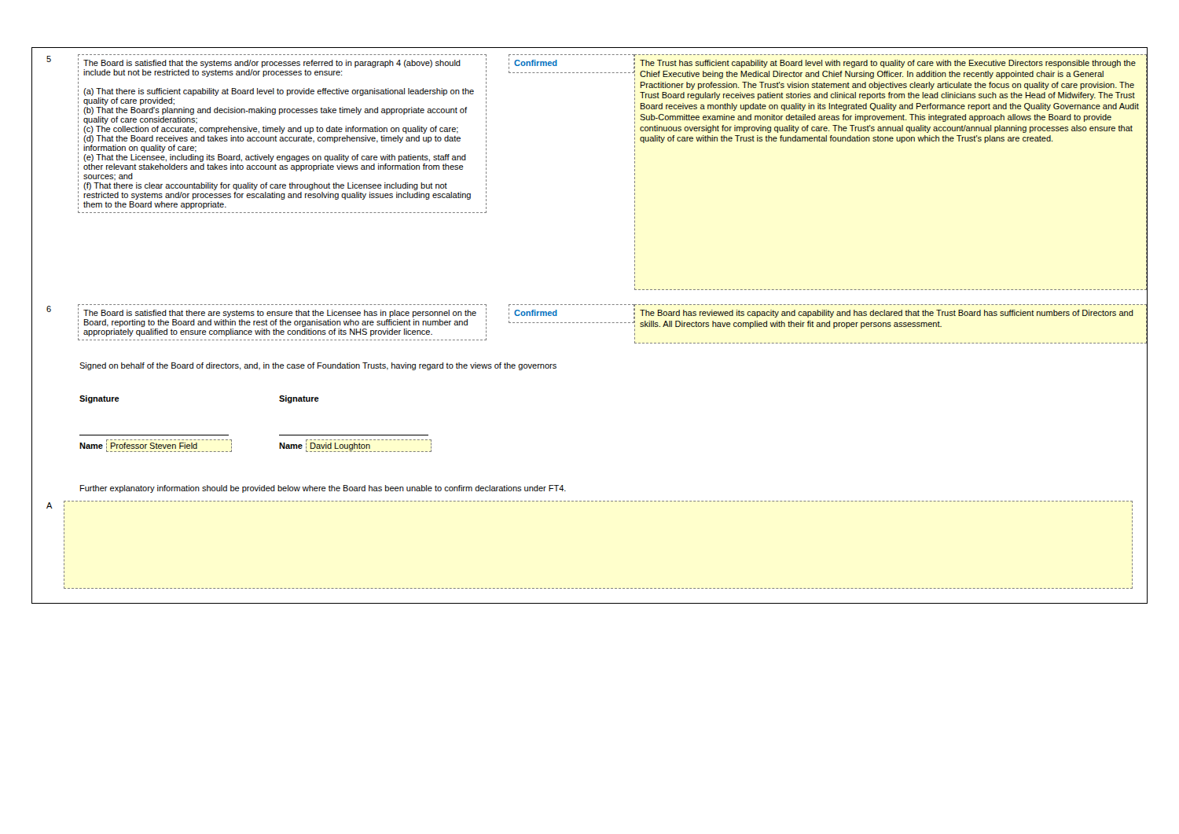| 5 | The Board is satisfied that the systems and/or processes referred to in paragraph 4 (above) should include but not be restricted to systems and/or processes to ensure: (a) That there is sufficient capability at Board level to provide effective organisational leadership on the quality of care provided; (b) That the Board's planning and decision-making processes take timely and appropriate account of quality of care considerations; (c) The collection of accurate, comprehensive, timely and up to date information on quality of care; (d) That the Board receives and takes into account accurate, comprehensive, timely and up to date information on quality of care; (e) That the Licensee, including its Board, actively engages on quality of care with patients, staff and other relevant stakeholders and takes into account as appropriate views and information from these sources; and (f) That there is clear accountability for quality of care throughout the Licensee including but not restricted to systems and/or processes for escalating and resolving quality issues including escalating them to the Board where appropriate. | | Confirmed | The Trust has sufficient capability at Board level with regard to quality of care with the Executive Directors responsible through the Chief Executive being the Medical Director and Chief Nursing Officer. In addition the recently appointed chair is a General Practitioner by profession. The Trust's vision statement and objectives clearly articulate the focus on quality of care provision. The Trust Board regularly receives patient stories and clinical reports from the lead clinicians such as the Head of Midwifery. The Trust Board receives a monthly update on quality in its Integrated Quality and Performance report and the Quality Governance and Audit Sub-Committee examine and monitor detailed areas for improvement. This integrated approach allows the Board to provide continuous oversight for improving quality of care. The Trust's annual quality account/annual planning processes also ensure that quality of care within the Trust is the fundamental foundation stone upon which the Trust's plans are created. |
| 6 | The Board is satisfied that there are systems to ensure that the Licensee has in place personnel on the Board, reporting to the Board and within the rest of the organisation who are sufficient in number and appropriately qualified to ensure compliance with the conditions of its NHS provider licence. | | Confirmed | The Board has reviewed its capacity and capability and has declared that the Trust Board has sufficient numbers of Directors and skills. All Directors have complied with their fit and proper persons assessment. |
Signed on behalf of the Board of directors, and, in the case of Foundation Trusts, having regard to the views of the governors
| Signature | | Signature |
| Name Professor Steven Field | | Name David Loughton |
Further explanatory information should be provided below where the Board has been unable to confirm declarations under FT4.
A